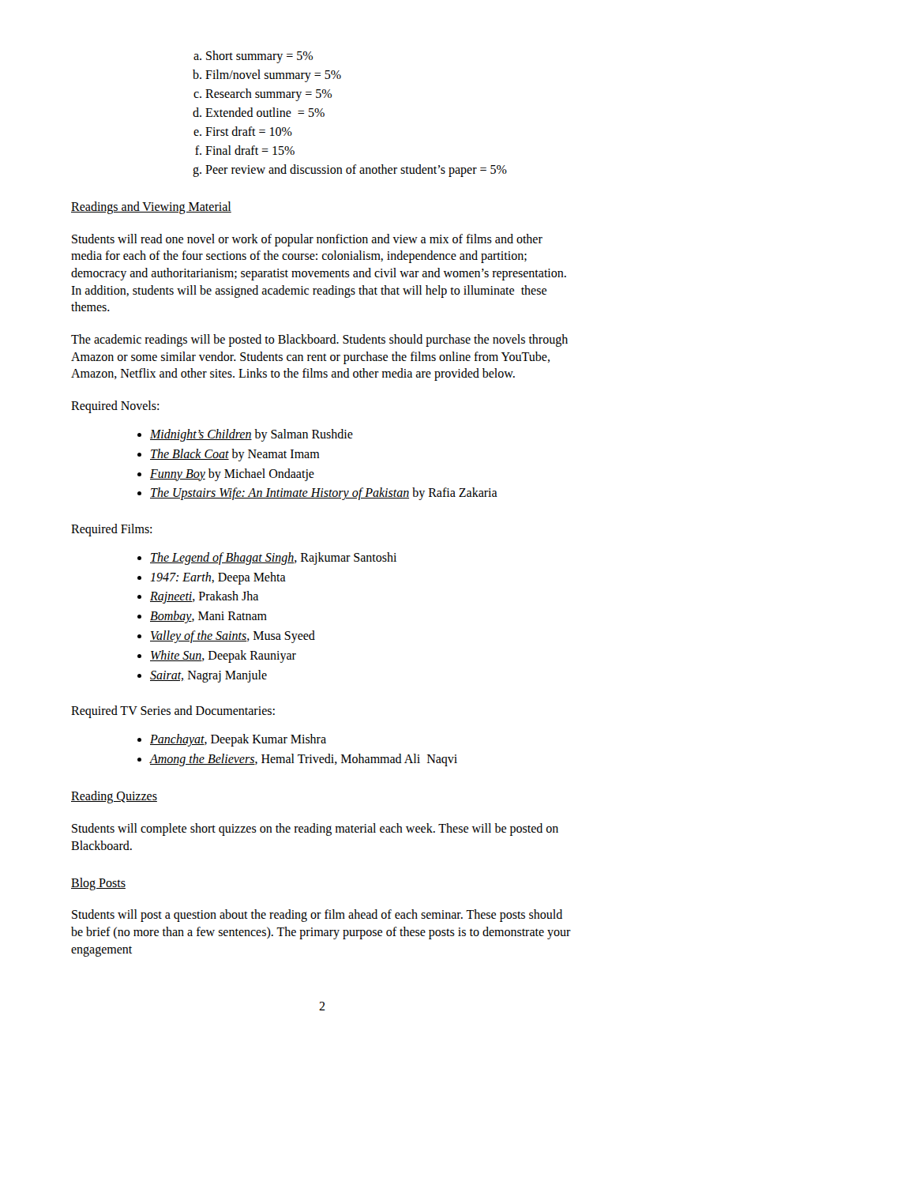Short summary = 5%
Film/novel summary = 5%
Research summary = 5%
Extended outline = 5%
First draft = 10%
Final draft = 15%
Peer review and discussion of another student’s paper = 5%
Readings and Viewing Material
Students will read one novel or work of popular nonfiction and view a mix of films and other media for each of the four sections of the course: colonialism, independence and partition; democracy and authoritarianism; separatist movements and civil war and women’s representation. In addition, students will be assigned academic readings that that will help to illuminate these themes.
The academic readings will be posted to Blackboard. Students should purchase the novels through Amazon or some similar vendor. Students can rent or purchase the films online from YouTube, Amazon, Netflix and other sites. Links to the films and other media are provided below.
Required Novels:
Midnight’s Children by Salman Rushdie
The Black Coat by Neamat Imam
Funny Boy by Michael Ondaatje
The Upstairs Wife: An Intimate History of Pakistan by Rafia Zakaria
Required Films:
The Legend of Bhagat Singh, Rajkumar Santoshi
1947: Earth, Deepa Mehta
Rajneeti, Prakash Jha
Bombay, Mani Ratnam
Valley of the Saints, Musa Syeed
White Sun, Deepak Rauniyar
Sairat, Nagraj Manjule
Required TV Series and Documentaries:
Panchayat, Deepak Kumar Mishra
Among the Believers, Hemal Trivedi, Mohammad Ali Naqvi
Reading Quizzes
Students will complete short quizzes on the reading material each week. These will be posted on Blackboard.
Blog Posts
Students will post a question about the reading or film ahead of each seminar. These posts should be brief (no more than a few sentences). The primary purpose of these posts is to demonstrate your engagement
2